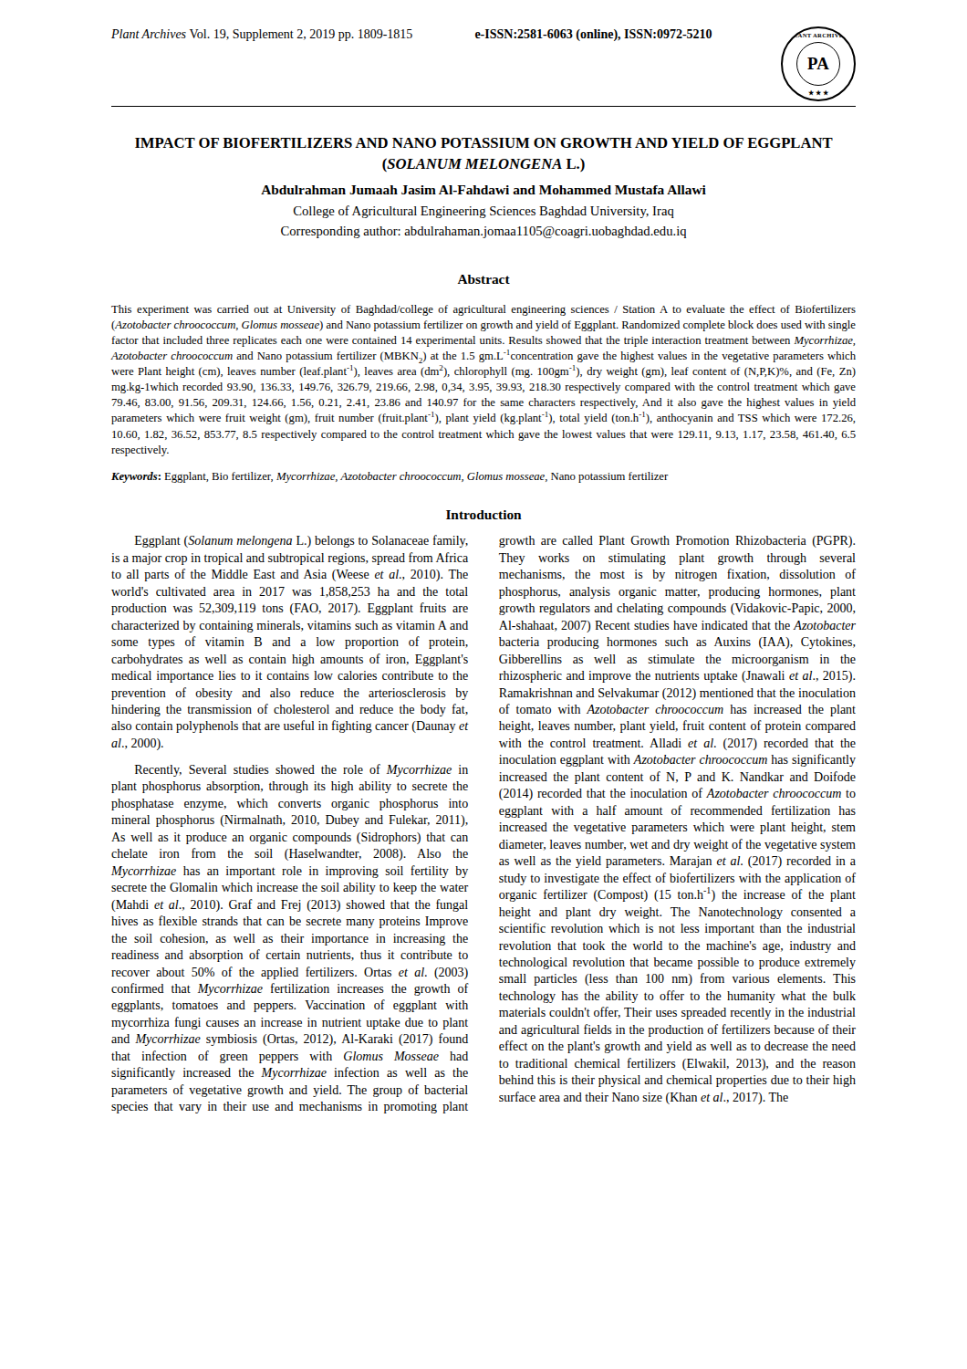Plant Archives Vol. 19, Supplement 2, 2019 pp. 1809-1815
e-ISSN:2581-6063 (online), ISSN:0972-5210
PLANT ARCHIVES PA ★ ★ ★
Impact of Biofertilizers and Nano Potassium on Growth and Yield of Eggplant (Solanum melongena L.)
Abdulrahman Jumaah Jasim Al-Fahdawi and Mohammed Mustafa Allawi
College of Agricultural Engineering Sciences Baghdad University, Iraq
Corresponding author: abdulrahaman.jomaa1105@coagri.uobaghdad.edu.iq
Abstract
This experiment was carried out at University of Baghdad/college of agricultural engineering sciences / Station A to evaluate the effect of Biofertilizers (Azotobacter chroococcum, Glomus mosseae) and Nano potassium fertilizer on growth and yield of Eggplant. Randomized complete block does used with single factor that included three replicates each one were contained 14 experimental units. Results showed that the triple interaction treatment between Mycorrhizae, Azotobacter chroococcum and Nano potassium fertilizer (MBKN2) at the 1.5 gm.L-1concentration gave the highest values in the vegetative parameters which were Plant height (cm), leaves number (leaf.plant-1), leaves area (dm2), chlorophyll (mg. 100gm-1), dry weight (gm), leaf content of (N,P,K)%, and (Fe, Zn) mg.kg-1which recorded 93.90, 136.33, 149.76, 326.79, 219.66, 2.98, 0,34, 3.95, 39.93, 218.30 respectively compared with the control treatment which gave 79.46, 83.00, 91.56, 209.31, 124.66, 1.56, 0.21, 2.41, 23.86 and 140.97 for the same characters respectively, And it also gave the highest values in yield parameters which were fruit weight (gm), fruit number (fruit.plant-1), plant yield (kg.plant-1), total yield (ton.h-1), anthocyanin and TSS which were 172.26, 10.60, 1.82, 36.52, 853.77, 8.5 respectively compared to the control treatment which gave the lowest values that were 129.11, 9.13, 1.17, 23.58, 461.40, 6.5 respectively.
Keywords: Eggplant, Bio fertilizer, Mycorrhizae, Azotobacter chroococcum, Glomus mosseae, Nano potassium fertilizer
Introduction
Eggplant (Solanum melongena L.) belongs to Solanaceae family, is a major crop in tropical and subtropical regions, spread from Africa to all parts of the Middle East and Asia (Weese et al., 2010). The world's cultivated area in 2017 was 1,858,253 ha and the total production was 52,309,119 tons (FAO, 2017). Eggplant fruits are characterized by containing minerals, vitamins such as vitamin A and some types of vitamin B and a low proportion of protein, carbohydrates as well as contain high amounts of iron, Eggplant's medical importance lies to it contains low calories contribute to the prevention of obesity and also reduce the arteriosclerosis by hindering the transmission of cholesterol and reduce the body fat, also contain polyphenols that are useful in fighting cancer (Daunay et al., 2000).
Recently, Several studies showed the role of Mycorrhizae in plant phosphorus absorption, through its high ability to secrete the phosphatase enzyme, which converts organic phosphorus into mineral phosphorus (Nirmalnath, 2010, Dubey and Fulekar, 2011), As well as it produce an organic compounds (Sidrophors) that can chelate iron from the soil (Haselwandter, 2008). Also the Mycorrhizae has an important role in improving soil fertility by secrete the Glomalin which increase the soil ability to keep the water (Mahdi et al., 2010). Graf and Frej (2013) showed that the fungal hives as flexible strands that can be secrete many proteins Improve the soil cohesion, as well as their importance in increasing the readiness and absorption of certain nutrients, thus it contribute to recover about 50% of the applied fertilizers. Ortas et al. (2003) confirmed that Mycorrhizae fertilization increases the growth of eggplants, tomatoes and peppers. Vaccination of eggplant with mycorrhiza fungi causes an increase in nutrient uptake due to plant and Mycorrhizae symbiosis (Ortas, 2012), Al-Karaki (2017) found that infection of green peppers with Glomus Mosseae had significantly increased the Mycorrhizae infection as well as the parameters of vegetative growth and yield. The group of bacterial species that vary in their use and mechanisms in promoting plant growth are called Plant Growth Promotion Rhizobacteria (PGPR). They works on stimulating plant growth through several mechanisms, the most is by nitrogen fixation, dissolution of phosphorus, analysis organic matter, producing hormones, plant growth regulators and chelating compounds (Vidakovic‐Papic, 2000, Al-shahaat, 2007) Recent studies have indicated that the Azotobacter bacteria producing hormones such as Auxins (IAA), Cytokines, Gibberellins as well as stimulate the microorganism in the rhizospheric and improve the nutrients uptake (Jnawali et al., 2015). Ramakrishnan and Selvakumar (2012) mentioned that the inoculation of tomato with Azotobacter chroococcum has increased the plant height, leaves number, plant yield, fruit content of protein compared with the control treatment. Alladi et al. (2017) recorded that the inoculation eggplant with Azotobacter chroococcum has significantly increased the plant content of N, P and K. Nandkar and Doifode (2014) recorded that the inoculation of Azotobacter chroococcum to eggplant with a half amount of recommended fertilization has increased the vegetative parameters which were plant height, stem diameter, leaves number, wet and dry weight of the vegetative system as well as the yield parameters. Marajan et al. (2017) recorded in a study to investigate the effect of biofertilizers with the application of organic fertilizer (Compost) (15 ton.h-1) the increase of the plant height and plant dry weight. The Nanotechnology consented a scientific revolution which is not less important than the industrial revolution that took the world to the machine's age, industry and technological revolution that became possible to produce extremely small particles (less than 100 nm) from various elements. This technology has the ability to offer to the humanity what the bulk materials couldn't offer, Their uses spreaded recently in the industrial and agricultural fields in the production of fertilizers because of their effect on the plant's growth and yield as well as to decrease the need to traditional chemical fertilizers (Elwakil, 2013), and the reason behind this is their physical and chemical properties due to their high surface area and their Nano size (Khan et al., 2017). The